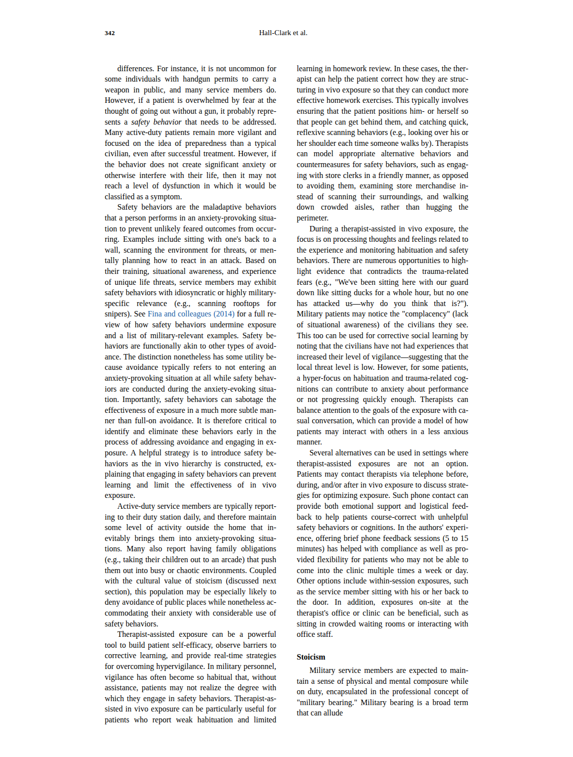342
Hall-Clark et al.
differences. For instance, it is not uncommon for some individuals with handgun permits to carry a weapon in public, and many service members do. However, if a patient is overwhelmed by fear at the thought of going out without a gun, it probably represents a safety behavior that needs to be addressed. Many active-duty patients remain more vigilant and focused on the idea of preparedness than a typical civilian, even after successful treatment. However, if the behavior does not create significant anxiety or otherwise interfere with their life, then it may not reach a level of dysfunction in which it would be classified as a symptom.
Safety behaviors are the maladaptive behaviors that a person performs in an anxiety-provoking situation to prevent unlikely feared outcomes from occurring. Examples include sitting with one's back to a wall, scanning the environment for threats, or mentally planning how to react in an attack. Based on their training, situational awareness, and experience of unique life threats, service members may exhibit safety behaviors with idiosyncratic or highly military-specific relevance (e.g., scanning rooftops for snipers). See Fina and colleagues (2014) for a full review of how safety behaviors undermine exposure and a list of military-relevant examples. Safety behaviors are functionally akin to other types of avoidance. The distinction nonetheless has some utility because avoidance typically refers to not entering an anxiety-provoking situation at all while safety behaviors are conducted during the anxiety-evoking situation. Importantly, safety behaviors can sabotage the effectiveness of exposure in a much more subtle manner than full-on avoidance. It is therefore critical to identify and eliminate these behaviors early in the process of addressing avoidance and engaging in exposure. A helpful strategy is to introduce safety behaviors as the in vivo hierarchy is constructed, explaining that engaging in safety behaviors can prevent learning and limit the effectiveness of in vivo exposure.
Active-duty service members are typically reporting to their duty station daily, and therefore maintain some level of activity outside the home that inevitably brings them into anxiety-provoking situations. Many also report having family obligations (e.g., taking their children out to an arcade) that push them out into busy or chaotic environments. Coupled with the cultural value of stoicism (discussed next section), this population may be especially likely to deny avoidance of public places while nonetheless accommodating their anxiety with considerable use of safety behaviors.
Therapist-assisted exposure can be a powerful tool to build patient self-efficacy, observe barriers to corrective learning, and provide real-time strategies for overcoming hypervigilance. In military personnel, vigilance has often become so habitual that, without assistance, patients may not realize the degree with which they engage in safety behaviors. Therapist-assisted in vivo exposure can be particularly useful for patients who report weak habituation and limited learning in homework review. In these cases, the therapist can help the patient correct how they are structuring in vivo exposure so that they can conduct more effective homework exercises. This typically involves ensuring that the patient positions him- or herself so that people can get behind them, and catching quick, reflexive scanning behaviors (e.g., looking over his or her shoulder each time someone walks by). Therapists can model appropriate alternative behaviors and countermeasures for safety behaviors, such as engaging with store clerks in a friendly manner, as opposed to avoiding them, examining store merchandise instead of scanning their surroundings, and walking down crowded aisles, rather than hugging the perimeter.
During a therapist-assisted in vivo exposure, the focus is on processing thoughts and feelings related to the experience and monitoring habituation and safety behaviors. There are numerous opportunities to highlight evidence that contradicts the trauma-related fears (e.g., "We've been sitting here with our guard down like sitting ducks for a whole hour, but no one has attacked us—why do you think that is?"). Military patients may notice the "complacency" (lack of situational awareness) of the civilians they see. This too can be used for corrective social learning by noting that the civilians have not had experiences that increased their level of vigilance—suggesting that the local threat level is low. However, for some patients, a hyper-focus on habituation and trauma-related cognitions can contribute to anxiety about performance or not progressing quickly enough. Therapists can balance attention to the goals of the exposure with casual conversation, which can provide a model of how patients may interact with others in a less anxious manner.
Several alternatives can be used in settings where therapist-assisted exposures are not an option. Patients may contact therapists via telephone before, during, and/or after in vivo exposure to discuss strategies for optimizing exposure. Such phone contact can provide both emotional support and logistical feedback to help patients course-correct with unhelpful safety behaviors or cognitions. In the authors' experience, offering brief phone feedback sessions (5 to 15 minutes) has helped with compliance as well as provided flexibility for patients who may not be able to come into the clinic multiple times a week or day. Other options include within-session exposures, such as the service member sitting with his or her back to the door. In addition, exposures on-site at the therapist's office or clinic can be beneficial, such as sitting in crowded waiting rooms or interacting with office staff.
Stoicism
Military service members are expected to maintain a sense of physical and mental composure while on duty, encapsulated in the professional concept of "military bearing." Military bearing is a broad term that can allude